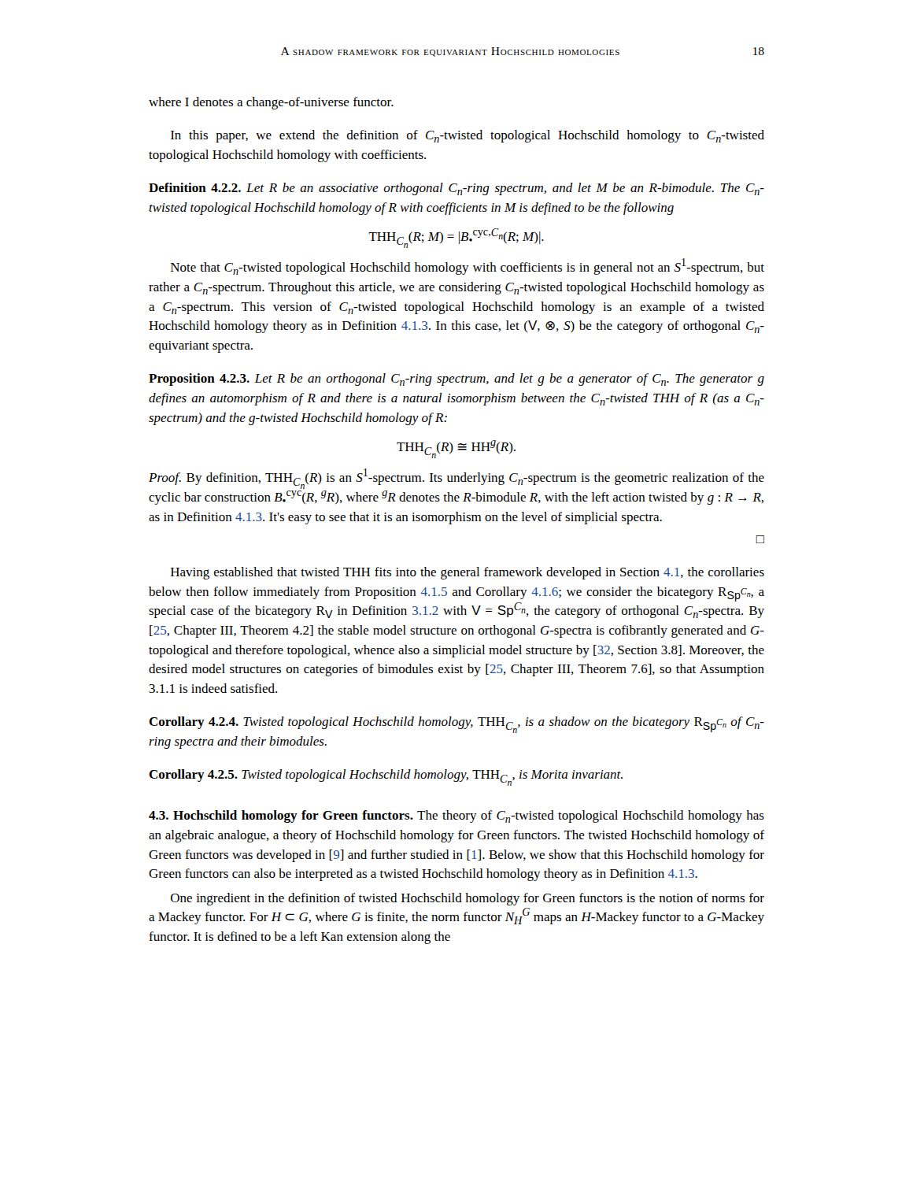A shadow framework for equivariant Hochschild homologies 18
where I denotes a change-of-universe functor.
In this paper, we extend the definition of Cn-twisted topological Hochschild homology to Cn-twisted topological Hochschild homology with coefficients.
Definition 4.2.2. Let R be an associative orthogonal Cn-ring spectrum, and let M be an R-bimodule. The Cn-twisted topological Hochschild homology of R with coefficients in M is defined to be the following
THHCn(R; M) = |B•cyc,Cn(R; M)|.
Note that Cn-twisted topological Hochschild homology with coefficients is in general not an S1-spectrum, but rather a Cn-spectrum. Throughout this article, we are considering Cn-twisted topological Hochschild homology as a Cn-spectrum. This version of Cn-twisted topological Hochschild homology is an example of a twisted Hochschild homology theory as in Definition 4.1.3. In this case, let (V, ⊗, S) be the category of orthogonal Cn-equivariant spectra.
Proposition 4.2.3. Let R be an orthogonal Cn-ring spectrum, and let g be a generator of Cn. The generator g defines an automorphism of R and there is a natural isomorphism between the Cn-twisted THH of R (as a Cn-spectrum) and the g-twisted Hochschild homology of R:
THHCn(R) ≅ HHg(R).
Proof. By definition, THHCn(R) is an S1-spectrum. Its underlying Cn-spectrum is the geometric realization of the cyclic bar construction B•cyc(R, gR), where gR denotes the R-bimodule R, with the left action twisted by g : R → R, as in Definition 4.1.3. It's easy to see that it is an isomorphism on the level of simplicial spectra.
□
Having established that twisted THH fits into the general framework developed in Section 4.1, the corollaries below then follow immediately from Proposition 4.1.5 and Corollary 4.1.6; we consider the bicategory RSpCn, a special case of the bicategory RV in Definition 3.1.2 with V = SpCn, the category of orthogonal Cn-spectra. By [25, Chapter III, Theorem 4.2] the stable model structure on orthogonal G-spectra is cofibrantly generated and G-topological and therefore topological, whence also a simplicial model structure by [32, Section 3.8]. Moreover, the desired model structures on categories of bimodules exist by [25, Chapter III, Theorem 7.6], so that Assumption 3.1.1 is indeed satisfied.
Corollary 4.2.4. Twisted topological Hochschild homology, THHCn, is a shadow on the bicategory RSpCn of Cn-ring spectra and their bimodules.
Corollary 4.2.5. Twisted topological Hochschild homology, THHCn, is Morita invariant.
4.3. Hochschild homology for Green functors. The theory of Cn-twisted topological Hochschild homology has an algebraic analogue, a theory of Hochschild homology for Green functors. The twisted Hochschild homology of Green functors was developed in [9] and further studied in [1]. Below, we show that this Hochschild homology for Green functors can also be interpreted as a twisted Hochschild homology theory as in Definition 4.1.3.
One ingredient in the definition of twisted Hochschild homology for Green functors is the notion of norms for a Mackey functor. For H ⊂ G, where G is finite, the norm functor NHG maps an H-Mackey functor to a G-Mackey functor. It is defined to be a left Kan extension along the